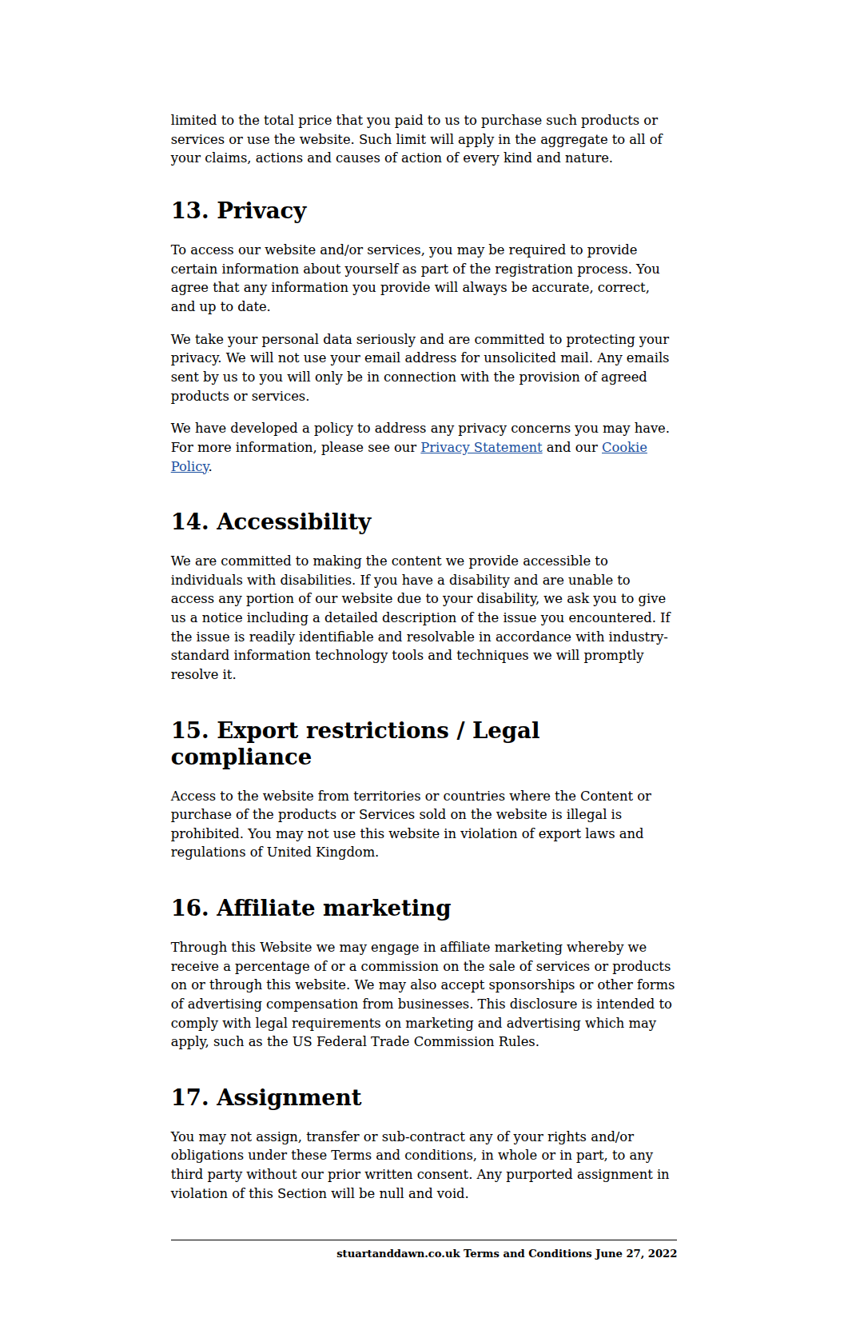limited to the total price that you paid to us to purchase such products or services or use the website. Such limit will apply in the aggregate to all of your claims, actions and causes of action of every kind and nature.
13. Privacy
To access our website and/or services, you may be required to provide certain information about yourself as part of the registration process. You agree that any information you provide will always be accurate, correct, and up to date.
We take your personal data seriously and are committed to protecting your privacy. We will not use your email address for unsolicited mail. Any emails sent by us to you will only be in connection with the provision of agreed products or services.
We have developed a policy to address any privacy concerns you may have. For more information, please see our Privacy Statement and our Cookie Policy.
14. Accessibility
We are committed to making the content we provide accessible to individuals with disabilities. If you have a disability and are unable to access any portion of our website due to your disability, we ask you to give us a notice including a detailed description of the issue you encountered. If the issue is readily identifiable and resolvable in accordance with industry-standard information technology tools and techniques we will promptly resolve it.
15. Export restrictions / Legal compliance
Access to the website from territories or countries where the Content or purchase of the products or Services sold on the website is illegal is prohibited. You may not use this website in violation of export laws and regulations of United Kingdom.
16. Affiliate marketing
Through this Website we may engage in affiliate marketing whereby we receive a percentage of or a commission on the sale of services or products on or through this website. We may also accept sponsorships or other forms of advertising compensation from businesses. This disclosure is intended to comply with legal requirements on marketing and advertising which may apply, such as the US Federal Trade Commission Rules.
17. Assignment
You may not assign, transfer or sub-contract any of your rights and/or obligations under these Terms and conditions, in whole or in part, to any third party without our prior written consent. Any purported assignment in violation of this Section will be null and void.
stuartanddawn.co.uk Terms and Conditions June 27, 2022